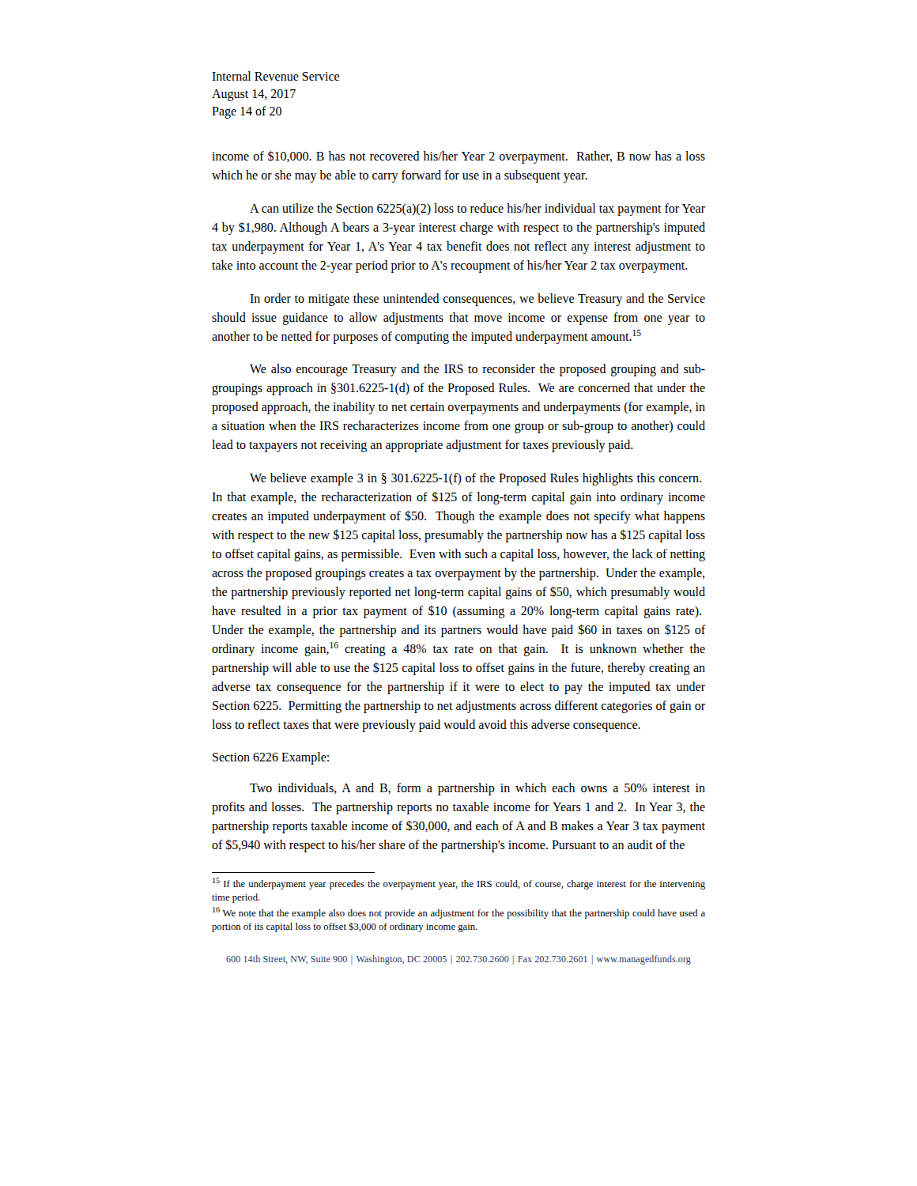Internal Revenue Service
August 14, 2017
Page 14 of 20
income of $10,000. B has not recovered his/her Year 2 overpayment. Rather, B now has a loss which he or she may be able to carry forward for use in a subsequent year.
A can utilize the Section 6225(a)(2) loss to reduce his/her individual tax payment for Year 4 by $1,980. Although A bears a 3-year interest charge with respect to the partnership's imputed tax underpayment for Year 1, A's Year 4 tax benefit does not reflect any interest adjustment to take into account the 2-year period prior to A's recoupment of his/her Year 2 tax overpayment.
In order to mitigate these unintended consequences, we believe Treasury and the Service should issue guidance to allow adjustments that move income or expense from one year to another to be netted for purposes of computing the imputed underpayment amount.15
We also encourage Treasury and the IRS to reconsider the proposed grouping and sub-groupings approach in §301.6225-1(d) of the Proposed Rules. We are concerned that under the proposed approach, the inability to net certain overpayments and underpayments (for example, in a situation when the IRS recharacterizes income from one group or sub-group to another) could lead to taxpayers not receiving an appropriate adjustment for taxes previously paid.
We believe example 3 in § 301.6225-1(f) of the Proposed Rules highlights this concern. In that example, the recharacterization of $125 of long-term capital gain into ordinary income creates an imputed underpayment of $50. Though the example does not specify what happens with respect to the new $125 capital loss, presumably the partnership now has a $125 capital loss to offset capital gains, as permissible. Even with such a capital loss, however, the lack of netting across the proposed groupings creates a tax overpayment by the partnership. Under the example, the partnership previously reported net long-term capital gains of $50, which presumably would have resulted in a prior tax payment of $10 (assuming a 20% long-term capital gains rate). Under the example, the partnership and its partners would have paid $60 in taxes on $125 of ordinary income gain,16 creating a 48% tax rate on that gain. It is unknown whether the partnership will able to use the $125 capital loss to offset gains in the future, thereby creating an adverse tax consequence for the partnership if it were to elect to pay the imputed tax under Section 6225. Permitting the partnership to net adjustments across different categories of gain or loss to reflect taxes that were previously paid would avoid this adverse consequence.
Section 6226 Example:
Two individuals, A and B, form a partnership in which each owns a 50% interest in profits and losses. The partnership reports no taxable income for Years 1 and 2. In Year 3, the partnership reports taxable income of $30,000, and each of A and B makes a Year 3 tax payment of $5,940 with respect to his/her share of the partnership's income. Pursuant to an audit of the
15 If the underpayment year precedes the overpayment year, the IRS could, of course, charge interest for the intervening time period.
16 We note that the example also does not provide an adjustment for the possibility that the partnership could have used a portion of its capital loss to offset $3,000 of ordinary income gain.
600 14th Street, NW, Suite 900|Washington, DC 20005|202.730.2600|Fax 202.730.2601|www.managedfunds.org